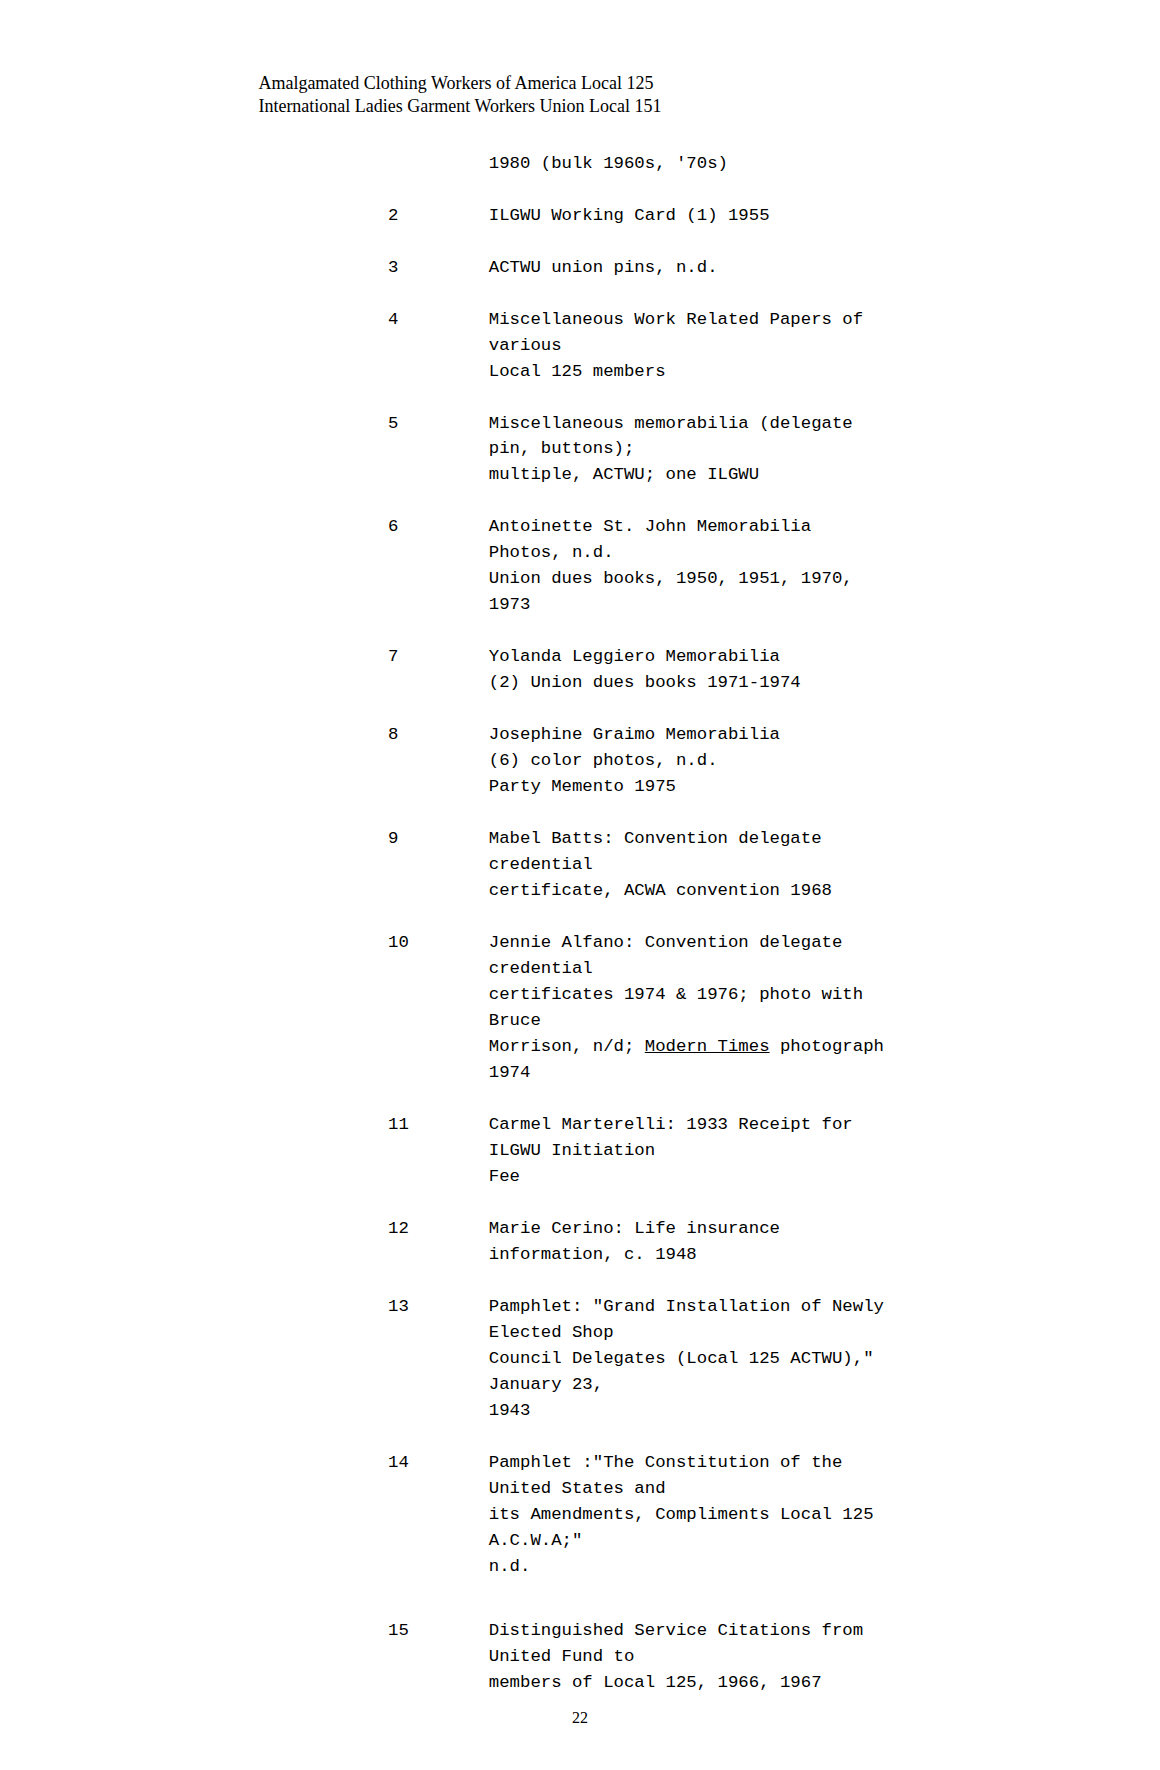Amalgamated Clothing Workers of America Local 125
International Ladies Garment Workers Union Local 151
1980 (bulk 1960s, '70s)
2
ILGWU Working Card (1) 1955
3
ACTWU union pins, n.d.
4
Miscellaneous Work Related Papers of various Local 125 members
5
Miscellaneous memorabilia (delegate pin, buttons); multiple, ACTWU; one ILGWU
6
Antoinette St. John Memorabilia Photos, n.d. Union dues books, 1950, 1951, 1970, 1973
7
Yolanda Leggiero Memorabilia (2) Union dues books 1971-1974
8
Josephine Graimo Memorabilia (6) color photos, n.d. Party Memento 1975
9
Mabel Batts: Convention delegate credential certificate, ACWA convention 1968
10
Jennie Alfano: Convention delegate credential certificates 1974 & 1976; photo with Bruce Morrison, n/d; Modern Times photograph 1974
11
Carmel Marterelli: 1933 Receipt for ILGWU Initiation Fee
12
Marie Cerino: Life insurance information, c. 1948
13
Pamphlet: "Grand Installation of Newly Elected Shop Council Delegates (Local 125 ACTWU)," January 23, 1943
14
Pamphlet :"The Constitution of the United States and its Amendments, Compliments Local 125 A.C.W.A;" n.d.
15
Distinguished Service Citations from United Fund to members of Local 125, 1966, 1967
22